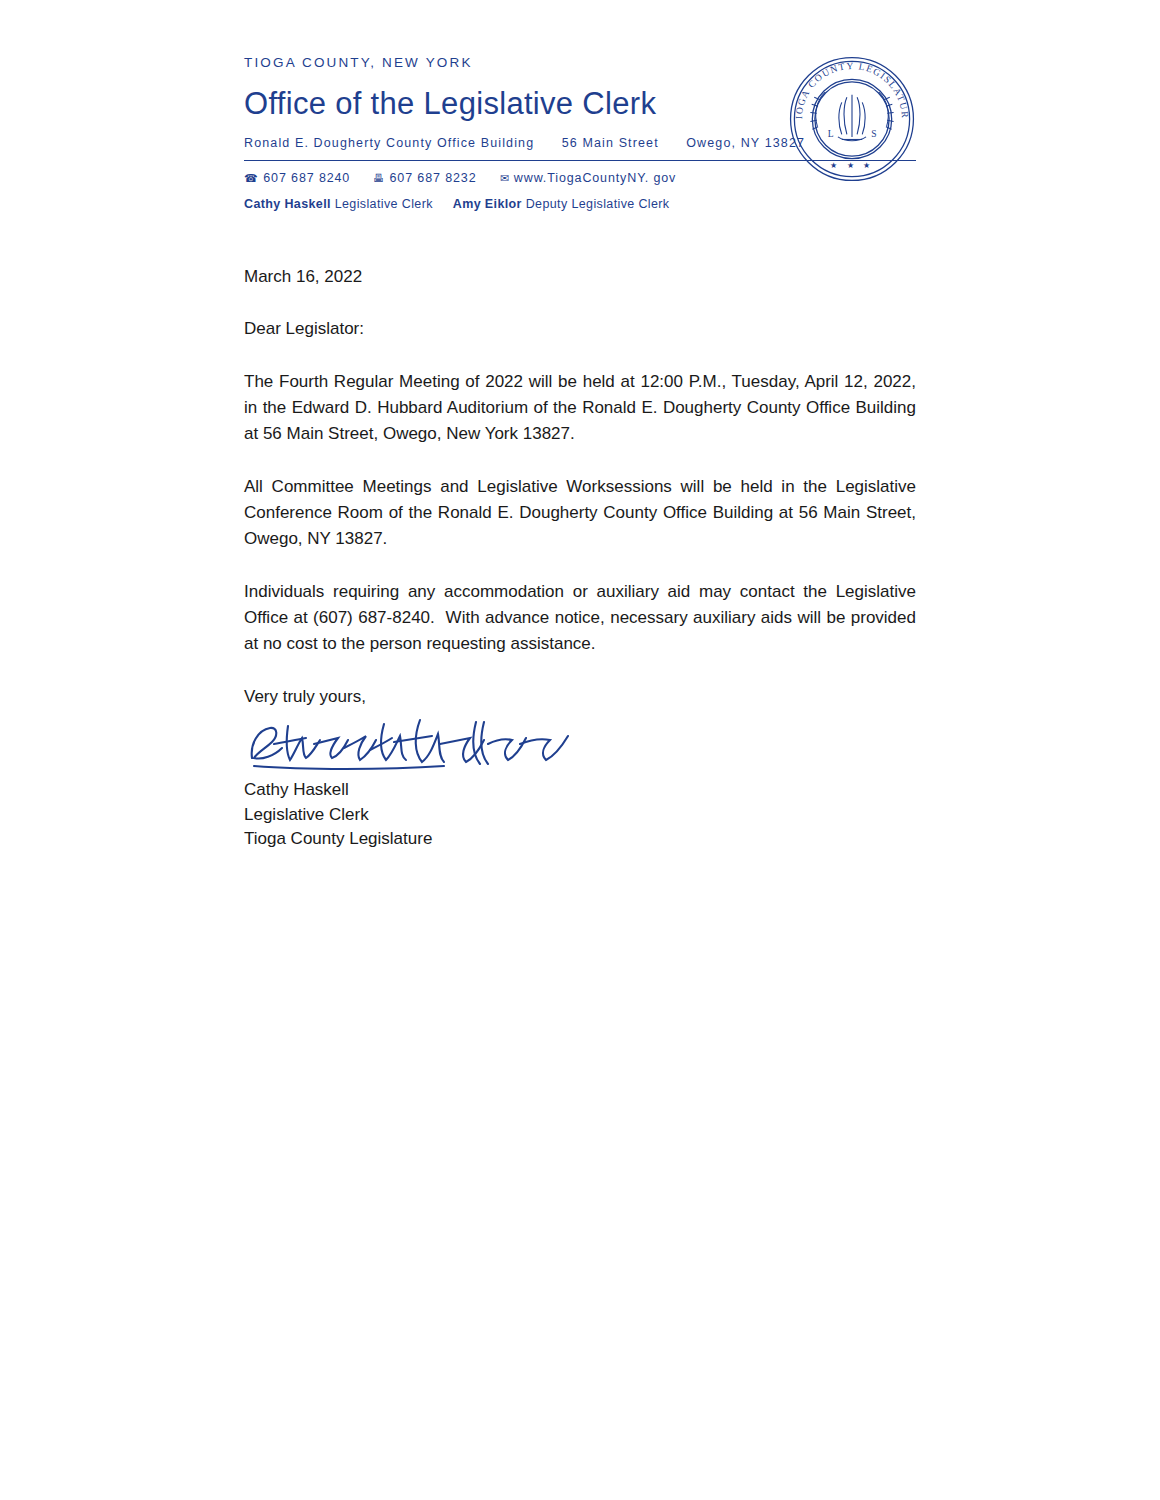TIOGA COUNTY LEGISLATURE L S ★ ★ ★
Tioga County, New York
Office of the Legislative Clerk
Ronald E. Dougherty County Office Building 56 Main Street Owego, NY 13827
☎ 607 687 8240 🖶 607 687 8232 ✉ www.TiogaCountyNY. gov
Cathy Haskell Legislative Clerk Amy Eiklor Deputy Legislative Clerk
March 16, 2022
Dear Legislator:
The Fourth Regular Meeting of 2022 will be held at 12:00 P.M., Tuesday, April 12, 2022, in the Edward D. Hubbard Auditorium of the Ronald E. Dougherty County Office Building at 56 Main Street, Owego, New York 13827.
All Committee Meetings and Legislative Worksessions will be held in the Legislative Conference Room of the Ronald E. Dougherty County Office Building at 56 Main Street, Owego, NY 13827.
Individuals requiring any accommodation or auxiliary aid may contact the Legislative Office at (607) 687-8240. With advance notice, necessary auxiliary aids will be provided at no cost to the person requesting assistance.
Very truly yours,
Cathy Haskell
Legislative Clerk
Tioga County Legislature